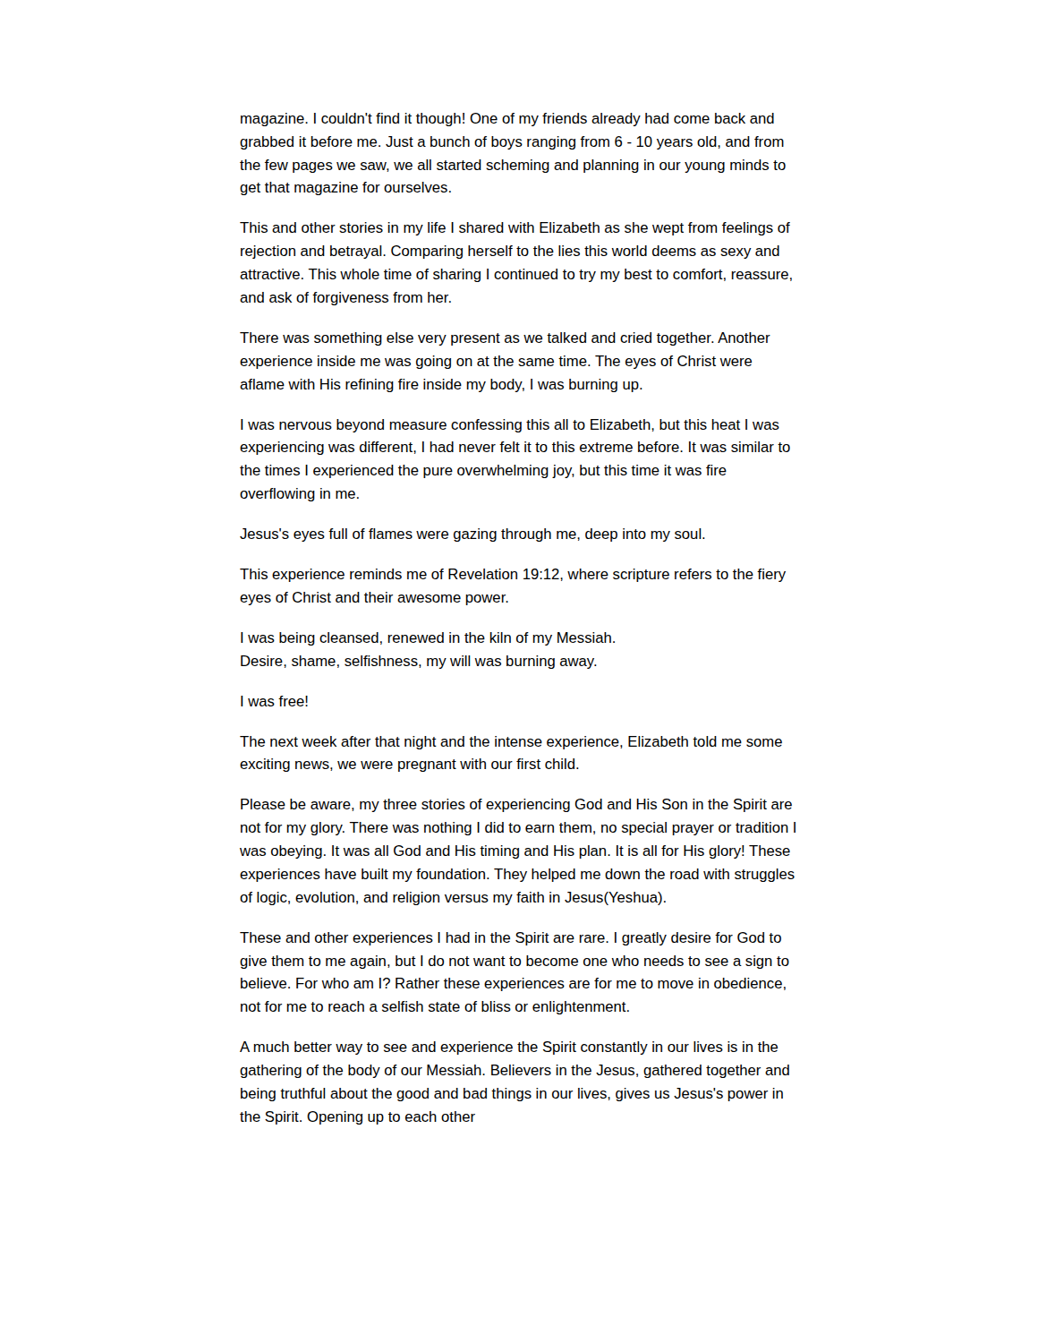magazine. I couldn't find it though! One of my friends already had come back and grabbed it before me. Just a bunch of boys ranging from 6 - 10 years old, and from the few pages we saw, we all started scheming and planning in our young minds to get that magazine for ourselves.
This and other stories in my life I shared with Elizabeth as she wept from feelings of rejection and betrayal. Comparing herself to the lies this world deems as sexy and attractive. This whole time of sharing I continued to try my best to comfort, reassure, and ask of forgiveness from her.
There was something else very present as we talked and cried together. Another experience inside me was going on at the same time. The eyes of Christ were aflame with His refining fire inside my body, I was burning up.
I was nervous beyond measure confessing this all to Elizabeth, but this heat I was experiencing was different, I had never felt it to this extreme before. It was similar to the times I experienced the pure overwhelming joy, but this time it was fire overflowing in me.
Jesus's eyes full of flames were gazing through me, deep into my soul.
This experience reminds me of Revelation 19:12, where scripture refers to the fiery eyes of Christ and their awesome power.
I was being cleansed, renewed in the kiln of my Messiah.
Desire, shame, selfishness, my will was burning away.
I was free!
The next week after that night and the intense experience, Elizabeth told me some exciting news, we were pregnant with our first child.
Please be aware, my three stories of experiencing God and His Son in the Spirit are not for my glory. There was nothing I did to earn them, no special prayer or tradition I was obeying. It was all God and His timing and His plan. It is all for His glory! These experiences have built my foundation. They helped me down the road with struggles of logic, evolution, and religion versus my faith in Jesus(Yeshua).
These and other experiences I had in the Spirit are rare. I greatly desire for God to give them to me again, but I do not want to become one who needs to see a sign to believe. For who am I? Rather these experiences are for me to move in obedience, not for me to reach a selfish state of bliss or enlightenment.
A much better way to see and experience the Spirit constantly in our lives is in the gathering of the body of our Messiah. Believers in the Jesus, gathered together and being truthful about the good and bad things in our lives, gives us Jesus's power in the Spirit. Opening up to each other